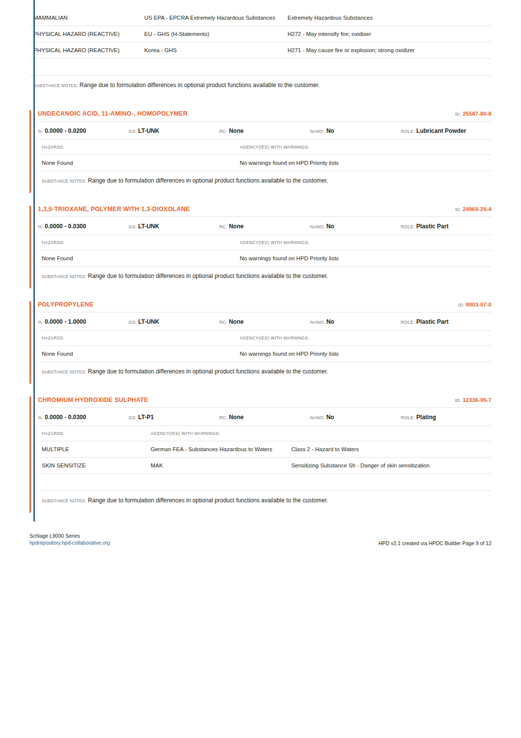| MAMMALIAN | US EPA - EPCRA Extremely Hazardous Substances | Extremely Hazardous Substances |
| PHYSICAL HAZARD (REACTIVE) | EU - GHS (H-Statements) | H272 - May intensify fire; oxidiser |
| PHYSICAL HAZARD (REACTIVE) | Korea - GHS | H271 - May cause fire or explosion; strong oxidizer |
SUBSTANCE NOTES: Range due to formulation differences in optional product functions available to the customer.
UNDECANOIC ACID, 11-AMINO-, HOMOPOLYMER
ID: 25587-80-8
%: 0.0000 - 0.0200
GS: LT-UNK
RC: None
NANO: No
ROLE: Lubricant Powder
| HAZARDS: | AGENCY(IES) WITH WARNINGS: |
| None Found | No warnings found on HPD Priority lists |
SUBSTANCE NOTES: Range due to formulation differences in optional product functions available to the customer.
1,3,5-TRIOXANE, POLYMER WITH 1,3-DIOXOLANE
ID: 24969-26-4
%: 0.0000 - 0.0300
GS: LT-UNK
RC: None
NANO: No
ROLE: Plastic Part
| HAZARDS: | AGENCY(IES) WITH WARNINGS: |
| None Found | No warnings found on HPD Priority lists |
SUBSTANCE NOTES: Range due to formulation differences in optional product functions available to the customer.
POLYPROPYLENE
ID: 9003-07-0
%: 0.0000 - 1.0000
GS: LT-UNK
RC: None
NANO: No
ROLE: Plastic Part
| HAZARDS: | AGENCY(IES) WITH WARNINGS: |
| None Found | No warnings found on HPD Priority lists |
SUBSTANCE NOTES: Range due to formulation differences in optional product functions available to the customer.
CHROMIUM HYDROXIDE SULPHATE
ID: 12336-95-7
%: 0.0000 - 0.0300
GS: LT-P1
RC: None
NANO: No
ROLE: Plating
| HAZARDS: | AGENCY(IES) WITH WARNINGS: |
| MULTIPLE | German FEA - Substances Hazardous to Waters | Class 2 - Hazard to Waters |
| SKIN SENSITIZE | MAK | Sensitizing Substance Sh - Danger of skin sensitization |
SUBSTANCE NOTES: Range due to formulation differences in optional product functions available to the customer.
Schlage L9000 Series
hpdrepository.hpd-collaborative.org
HPD v2.1 created via HPDC Builder Page 9 of 12